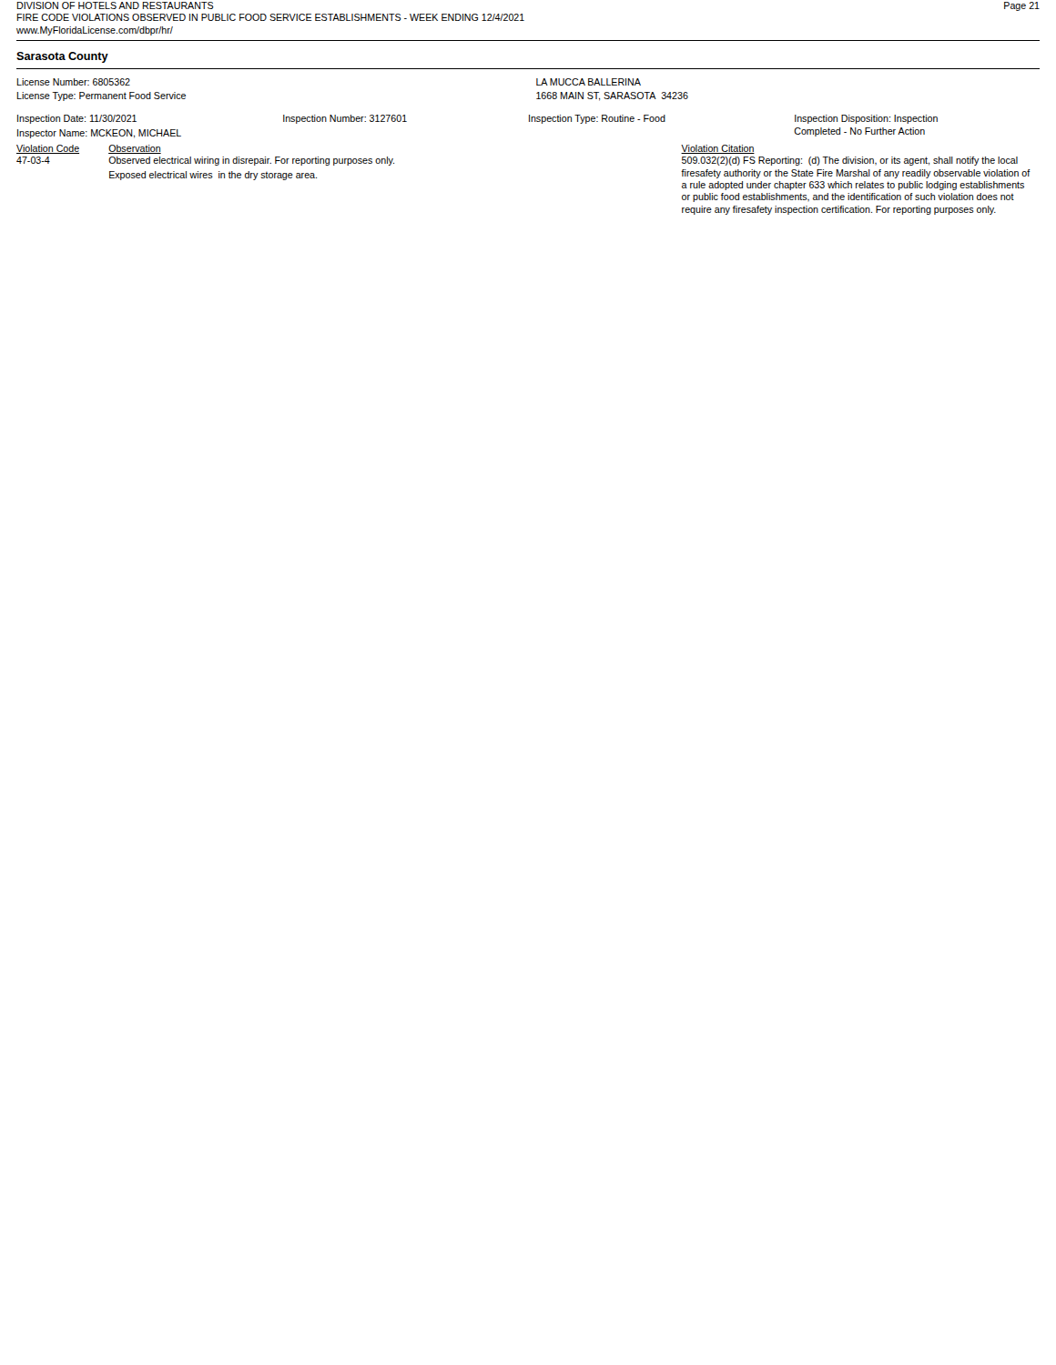| DIVISION OF HOTELS AND RESTAURANTS FIRE CODE VIOLATIONS OBSERVED IN PUBLIC FOOD SERVICE ESTABLISHMENTS - WEEK ENDING 12/4/2021 www.MyFloridaLicense.com/dbpr/hr/ | Page 21 |
Sarasota County
| License Number: 6805362 License Type: Permanent Food Service | LA MUCCA BALLERINA 1668 MAIN ST, SARASOTA 34236 |
| Inspection Date: 11/30/2021 Inspector Name: MCKEON, MICHAEL | Inspection Number: 3127601 | Inspection Type: Routine - Food | Inspection Disposition: Inspection Completed - No Further Action |
| Violation Code | Observation | Violation Citation |
| 47-03-4 | Observed electrical wiring in disrepair. For reporting purposes only. Exposed electrical wires in the dry storage area. | 509.032(2)(d) FS Reporting: (d) The division, or its agent, shall notify the local firesafety authority or the State Fire Marshal of any readily observable violation of a rule adopted under chapter 633 which relates to public lodging establishments or public food establishments, and the identification of such violation does not require any firesafety inspection certification. For reporting purposes only. |